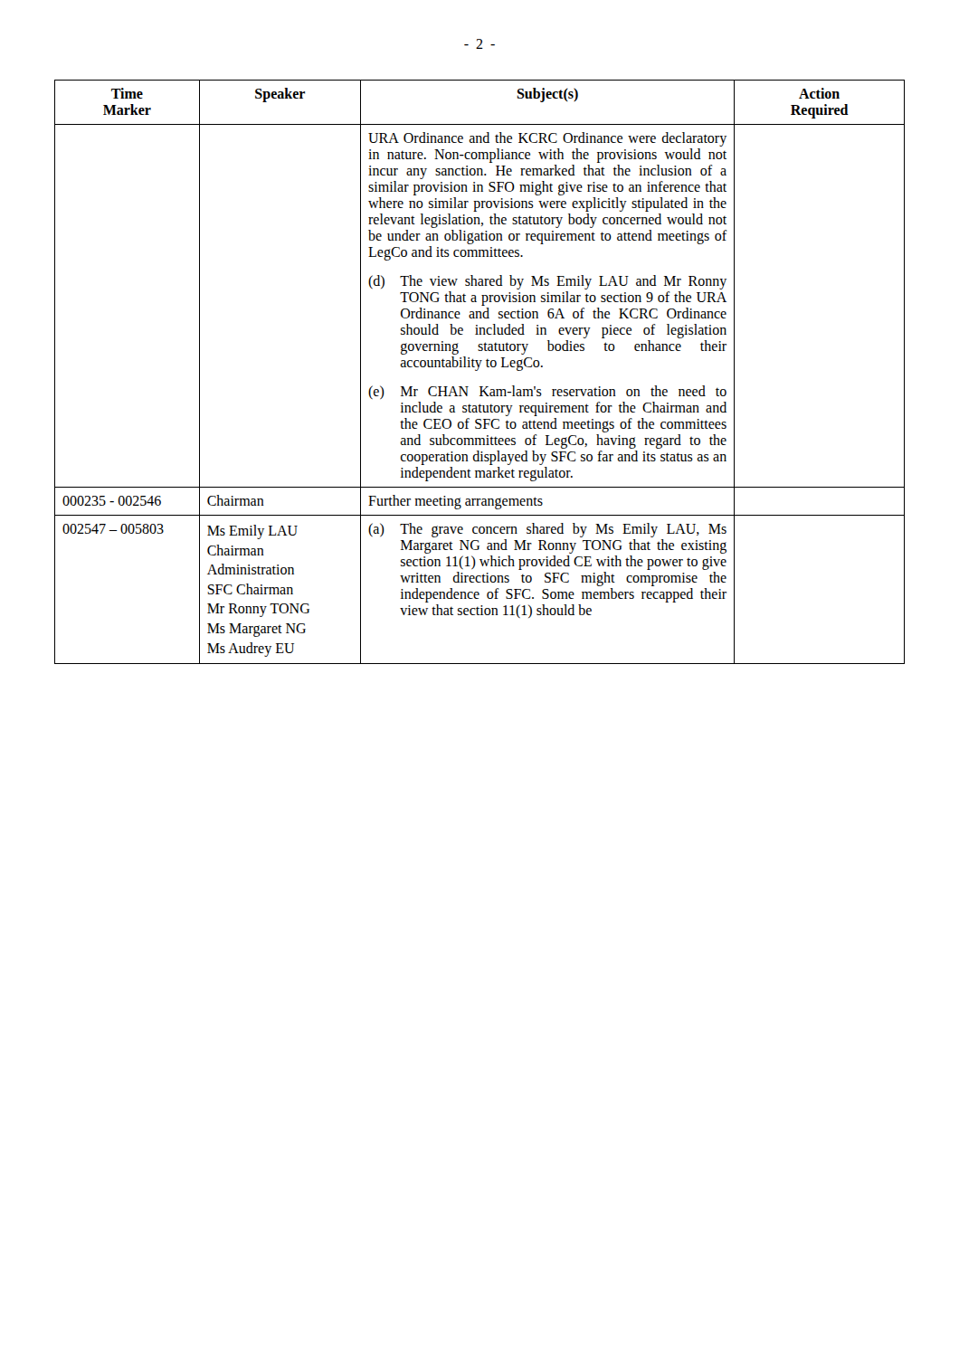- 2 -
| Time Marker | Speaker | Subject(s) | Action Required |
| --- | --- | --- | --- |
| | | URA Ordinance and the KCRC Ordinance were declaratory in nature. Non-compliance with the provisions would not incur any sanction. He remarked that the inclusion of a similar provision in SFO might give rise to an inference that where no similar provisions were explicitly stipulated in the relevant legislation, the statutory body concerned would not be under an obligation or requirement to attend meetings of LegCo and its committees. (d) The view shared by Ms Emily LAU and Mr Ronny TONG that a provision similar to section 9 of the URA Ordinance and section 6A of the KCRC Ordinance should be included in every piece of legislation governing statutory bodies to enhance their accountability to LegCo. (e) Mr CHAN Kam-lam's reservation on the need to include a statutory requirement for the Chairman and the CEO of SFC to attend meetings of the committees and subcommittees of LegCo, having regard to the cooperation displayed by SFC so far and its status as an independent market regulator. | |
| 000235 - 002546 | Chairman | Further meeting arrangements | |
| 002547 – 005803 | Ms Emily LAU Chairman Administration SFC Chairman Mr Ronny TONG Ms Margaret NG Ms Audrey EU | (a) The grave concern shared by Ms Emily LAU, Ms Margaret NG and Mr Ronny TONG that the existing section 11(1) which provided CE with the power to give written directions to SFC might compromise the independence of SFC. Some members recapped their view that section 11(1) should be | |